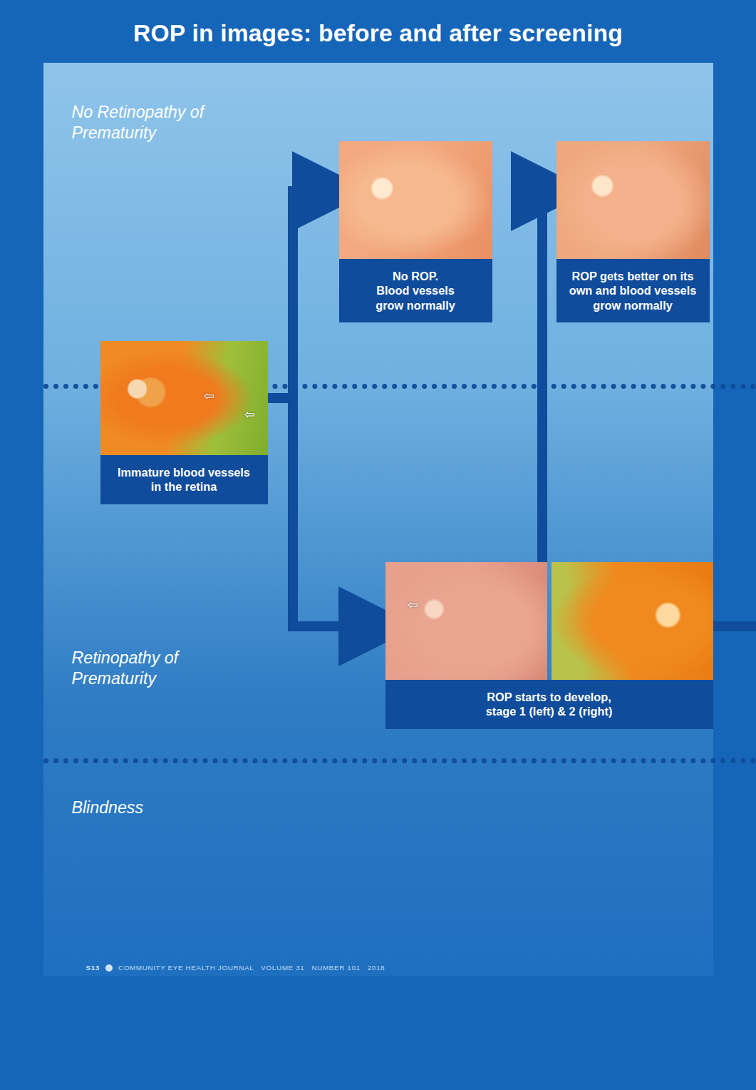ROP in images: before and after screening
No Retinopathy of
Prematurity
Retinopathy of
Prematurity
Blindness
⇦ ⇦
Immature blood vessels
in the retina
No ROP.
Blood vessels
grow normally
ROP gets better on its own and blood vessels grow nor­mally
⇦
ROP starts to develop,
stage 1 (left) & 2 (right)
S13 COMMUNITY EYE HEALTH JOURNAL VOLUME 31 NUMBER 101 2018